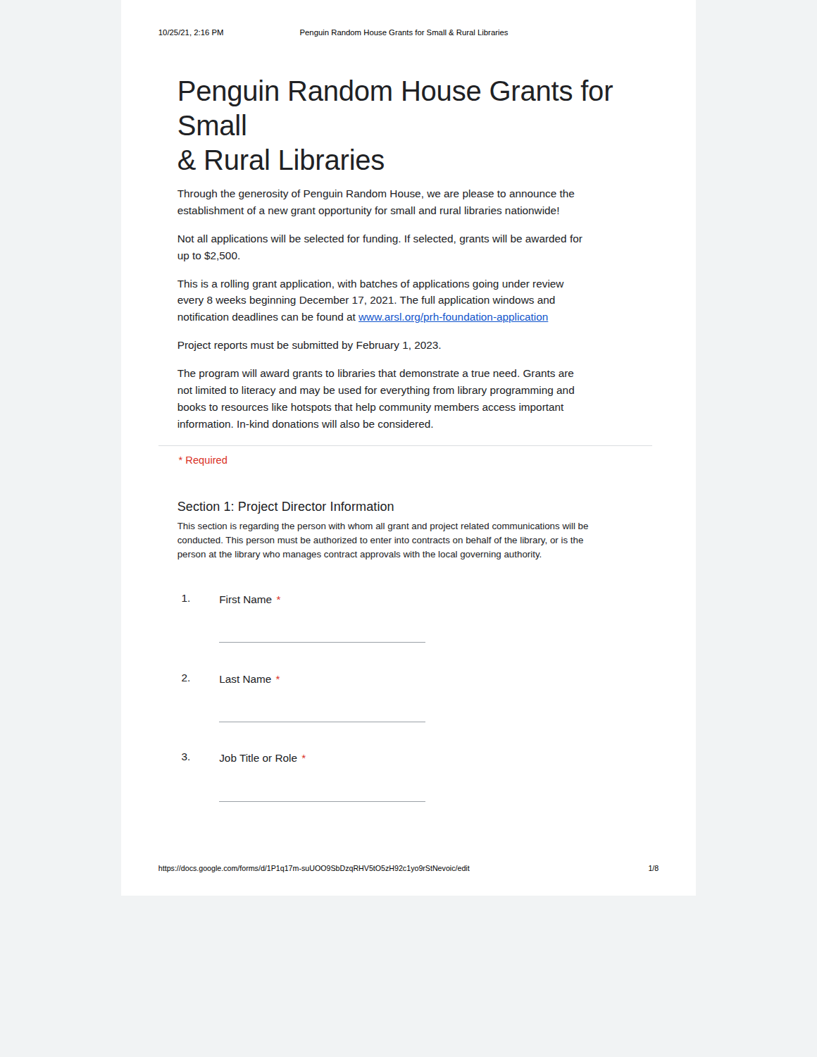10/25/21, 2:16 PM Penguin Random House Grants for Small & Rural Libraries
Penguin Random House Grants for Small
& Rural Libraries
Through the generosity of Penguin Random House, we are please to announce the establishment of a new grant opportunity for small and rural libraries nationwide!
Not all applications will be selected for funding. If selected, grants will be awarded for up to $2,500.
This is a rolling grant application, with batches of applications going under review every 8 weeks beginning December 17, 2021. The full application windows and notification deadlines can be found at www.arsl.org/prh-foundation-application
Project reports must be submitted by February 1, 2023.
The program will award grants to libraries that demonstrate a true need. Grants are not limited to literacy and may be used for everything from library programming and books to resources like hotspots that help community members access important information. In-kind donations will also be considered.
* Required
Section 1: Project Director Information
This section is regarding the person with whom all grant and project related communications will be conducted. This person must be authorized to enter into contracts on behalf of the library, or is the person at the library who manages contract approvals with the local governing authority.
First Name *
Last Name *
Job Title or Role *
https://docs.google.com/forms/d/1P1q17m-suUOO9SbDzqRHV5tO5zH92c1yo9rStNevoic/edit 1/8